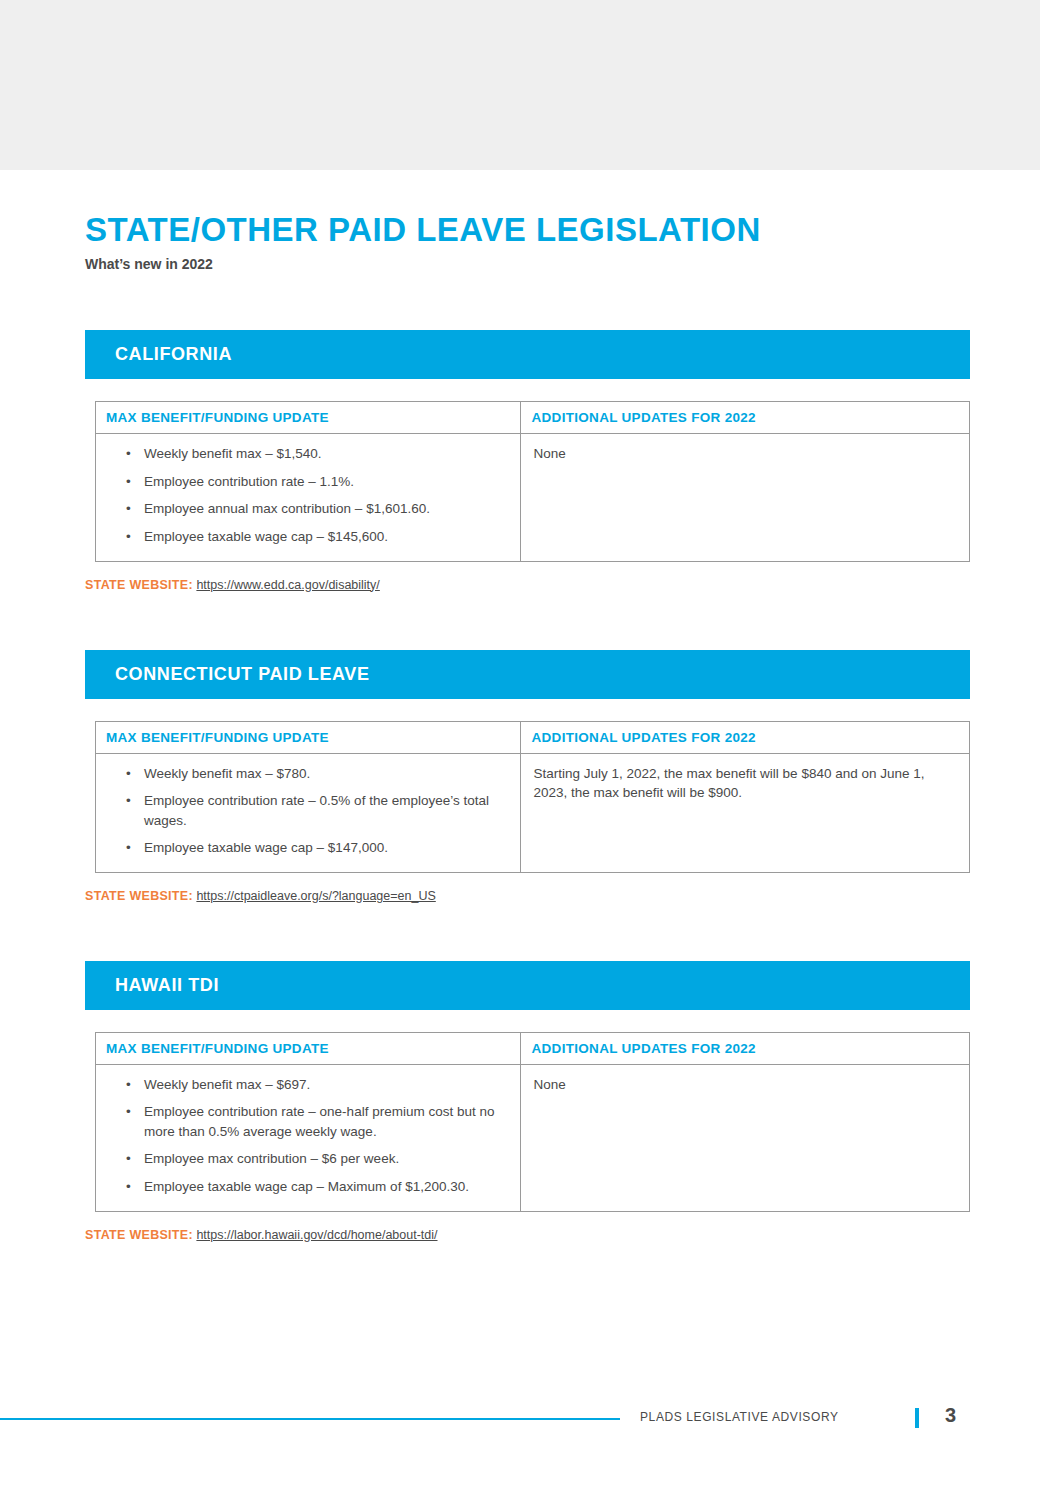State/Other Paid Leave Legislation
What’s new in 2022
California
| Max Benefit/Funding Update | Additional Updates for 2022 |
| --- | --- |
| Weekly benefit max – $1,540. Employee contribution rate – 1.1%. Employee annual max contribution – $1,601.60. Employee taxable wage cap – $145,600. | None |
State Website: https://www.edd.ca.gov/disability/
Connecticut Paid Leave
| Max Benefit/Funding Update | Additional Updates for 2022 |
| --- | --- |
| Weekly benefit max – $780. Employee contribution rate – 0.5% of the employee’s total wages. Employee taxable wage cap – $147,000. | Starting July 1, 2022, the max benefit will be $840 and on June 1, 2023, the max benefit will be $900. |
State Website: https://ctpaidleave.org/s/?language=en_US
Hawaii TDI
| Max Benefit/Funding Update | Additional Updates for 2022 |
| --- | --- |
| Weekly benefit max – $697. Employee contribution rate – one-half premium cost but no more than 0.5% average weekly wage. Employee max contribution – $6 per week. Employee taxable wage cap – Maximum of $1,200.30. | None |
State Website: https://labor.hawaii.gov/dcd/home/about-tdi/
PLADS Legislative Advisory
3